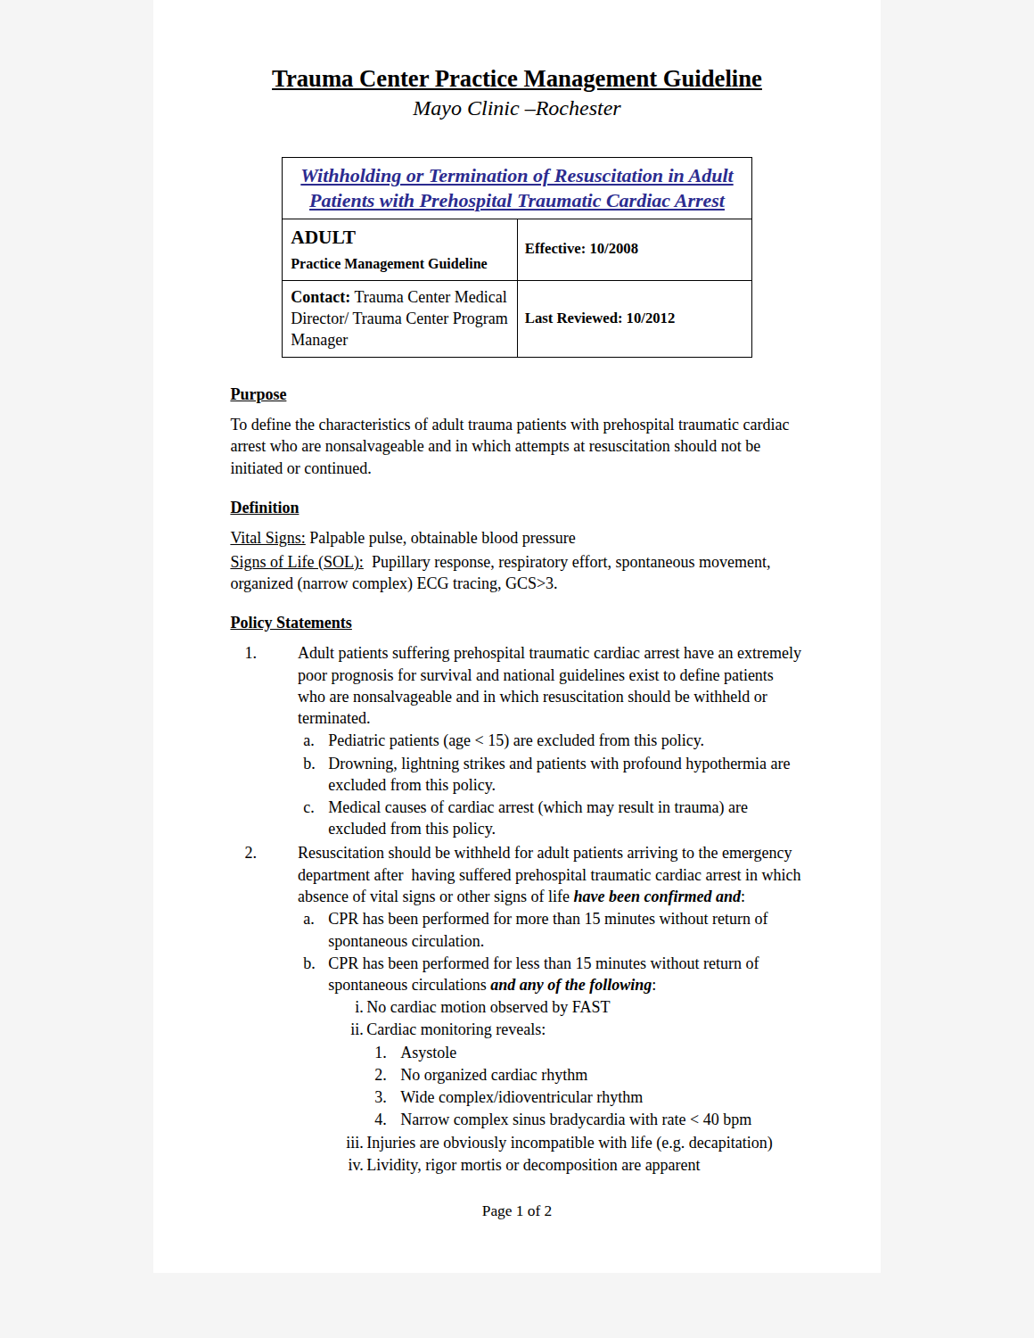Trauma Center Practice Management Guideline
Mayo Clinic –Rochester
| Withholding or Termination of Resuscitation in Adult Patients with Prehospital Traumatic Cardiac Arrest |
| ADULT Practice Management Guideline | Effective: 10/2008 |
| Contact: Trauma Center Medical Director/ Trauma Center Program Manager | Last Reviewed: 10/2012 |
Purpose
To define the characteristics of adult trauma patients with prehospital traumatic cardiac arrest who are nonsalvageable and in which attempts at resuscitation should not be initiated or continued.
Definition
Vital Signs: Palpable pulse, obtainable blood pressure
Signs of Life (SOL): Pupillary response, respiratory effort, spontaneous movement, organized (narrow complex) ECG tracing, GCS>3.
Policy Statements
Adult patients suffering prehospital traumatic cardiac arrest have an extremely poor prognosis for survival and national guidelines exist to define patients who are nonsalvageable and in which resuscitation should be withheld or terminated.
Pediatric patients (age < 15) are excluded from this policy.
Drowning, lightning strikes and patients with profound hypothermia are excluded from this policy.
Medical causes of cardiac arrest (which may result in trauma) are excluded from this policy.
Resuscitation should be withheld for adult patients arriving to the emergency department after having suffered prehospital traumatic cardiac arrest in which absence of vital signs or other signs of life have been confirmed and:
CPR has been performed for more than 15 minutes without return of spontaneous circulation.
CPR has been performed for less than 15 minutes without return of spontaneous circulations and any of the following:
No cardiac motion observed by FAST
Cardiac monitoring reveals:
Asystole
No organized cardiac rhythm
Wide complex/idioventricular rhythm
Narrow complex sinus bradycardia with rate < 40 bpm
Injuries are obviously incompatible with life (e.g. decapitation)
Lividity, rigor mortis or decomposition are apparent
Page 1 of 2